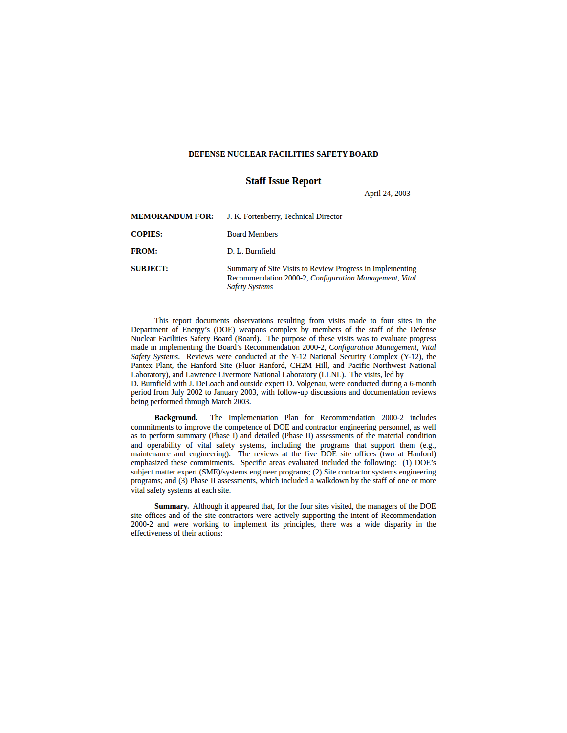DEFENSE NUCLEAR FACILITIES SAFETY BOARD
Staff Issue Report
April 24, 2003
| MEMORANDUM FOR: | J. K. Fortenberry, Technical Director |
| COPIES: | Board Members |
| FROM: | D. L. Burnfield |
| SUBJECT: | Summary of Site Visits to Review Progress in Implementing Recommendation 2000-2, Configuration Management, Vital Safety Systems |
This report documents observations resulting from visits made to four sites in the Department of Energy’s (DOE) weapons complex by members of the staff of the Defense Nuclear Facilities Safety Board (Board). The purpose of these visits was to evaluate progress made in implementing the Board’s Recommendation 2000-2, Configuration Management, Vital Safety Systems. Reviews were conducted at the Y-12 National Security Complex (Y-12), the Pantex Plant, the Hanford Site (Fluor Hanford, CH2M Hill, and Pacific Northwest National Laboratory), and Lawrence Livermore National Laboratory (LLNL). The visits, led by
D. Burnfield with J. DeLoach and outside expert D. Volgenau, were conducted during a 6-month period from July 2002 to January 2003, with follow-up discussions and documentation reviews being performed through March 2003.
Background. The Implementation Plan for Recommendation 2000-2 includes commitments to improve the competence of DOE and contractor engineering personnel, as well as to perform summary (Phase I) and detailed (Phase II) assessments of the material condition and operability of vital safety systems, including the programs that support them (e.g., maintenance and engineering). The reviews at the five DOE site offices (two at Hanford) emphasized these commitments. Specific areas evaluated included the following: (1) DOE’s subject matter expert (SME)/systems engineer programs; (2) Site contractor systems engineering programs; and (3) Phase II assessments, which included a walkdown by the staff of one or more vital safety systems at each site.
Summary. Although it appeared that, for the four sites visited, the managers of the DOE site offices and of the site contractors were actively supporting the intent of Recommendation 2000-2 and were working to implement its principles, there was a wide disparity in the effectiveness of their actions: